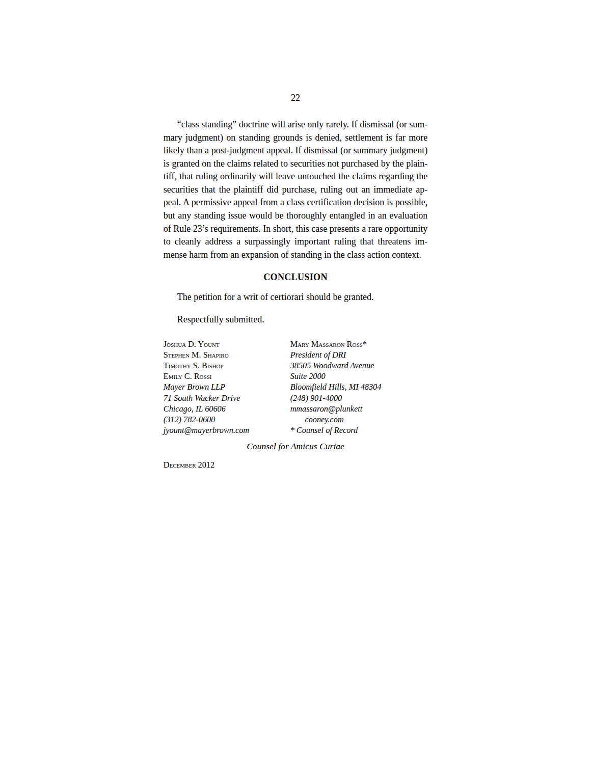22
“class standing” doctrine will arise only rarely. If dismissal (or summary judgment) on standing grounds is denied, settlement is far more likely than a post-judgment appeal. If dismissal (or summary judgment) is granted on the claims related to securities not purchased by the plaintiff, that ruling ordinarily will leave untouched the claims regarding the securities that the plaintiff did purchase, ruling out an immediate appeal. A permissive appeal from a class certification decision is possible, but any standing issue would be thoroughly entangled in an evaluation of Rule 23’s requirements. In short, this case presents a rare opportunity to cleanly address a surpassingly important ruling that threatens immense harm from an expansion of standing in the class action context.
CONCLUSION
The petition for a writ of certiorari should be granted.
Respectfully submitted.
| Joshua D. Yount Stephen M. Shapiro Timothy S. Bishop Emily C. Rossi Mayer Brown LLP 71 South Wacker Drive Chicago, IL 60606 (312) 782-0600 jyount@mayerbrown.com | Mary Massaron Ross * President of DRI 38505 Woodward Avenue Suite 2000 Bloomfield Hills, MI 48304 (248) 901-4000 mmassaron@plunkett cooney.com * Counsel of Record |
Counsel for Amicus Curiae
December 2012